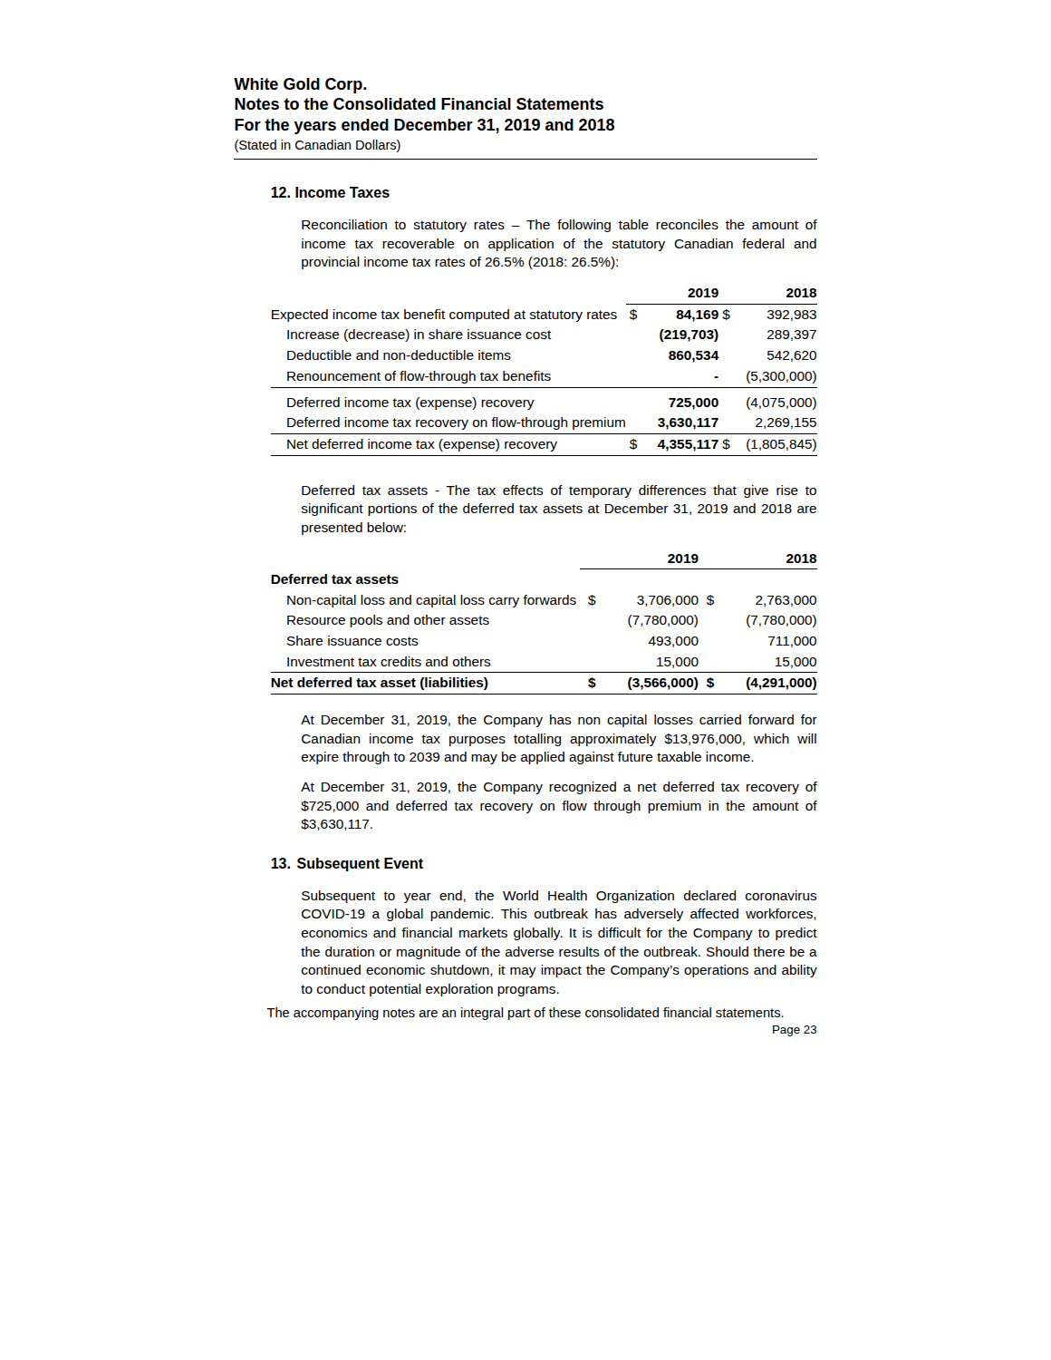White Gold Corp.
Notes to the Consolidated Financial Statements
For the years ended December 31, 2019 and 2018
(Stated in Canadian Dollars)
12. Income Taxes
Reconciliation to statutory rates – The following table reconciles the amount of income tax recoverable on application of the statutory Canadian federal and provincial income tax rates of 26.5% (2018: 26.5%):
| | | 2019 | | 2018 |
| Expected income tax benefit computed at statutory rates | $ | 84,169 | $ | 392,983 |
| Increase (decrease) in share issuance cost | | (219,703) | | 289,397 |
| Deductible and non-deductible items | | 860,534 | | 542,620 |
| Renouncement of flow-through tax benefits | | - | | (5,300,000) |
| Deferred income tax (expense) recovery | | 725,000 | | (4,075,000) |
| Deferred income tax recovery on flow-through premium | | 3,630,117 | | 2,269,155 |
| Net deferred income tax (expense) recovery | $ | 4,355,117 | $ | (1,805,845) |
Deferred tax assets - The tax effects of temporary differences that give rise to significant portions of the deferred tax assets at December 31, 2019 and 2018 are presented below:
| | | 2019 | | 2018 |
| Deferred tax assets | | | | |
| Non-capital loss and capital loss carry forwards | $ | 3,706,000 | $ | 2,763,000 |
| Resource pools and other assets | | (7,780,000) | | (7,780,000) |
| Share issuance costs | | 493,000 | | 711,000 |
| Investment tax credits and others | | 15,000 | | 15,000 |
| Net deferred tax asset (liabilities) | $ | (3,566,000) | $ | (4,291,000) |
At December 31, 2019, the Company has non capital losses carried forward for Canadian income tax purposes totalling approximately $13,976,000, which will expire through to 2039 and may be applied against future taxable income.
At December 31, 2019, the Company recognized a net deferred tax recovery of $725,000 and deferred tax recovery on flow through premium in the amount of $3,630,117.
13. Subsequent Event
Subsequent to year end, the World Health Organization declared coronavirus COVID-19 a global pandemic. This outbreak has adversely affected workforces, economics and financial markets globally. It is difficult for the Company to predict the duration or magnitude of the adverse results of the outbreak. Should there be a continued economic shutdown, it may impact the Company’s operations and ability to conduct potential exploration programs.
The accompanying notes are an integral part of these consolidated financial statements.
Page 23